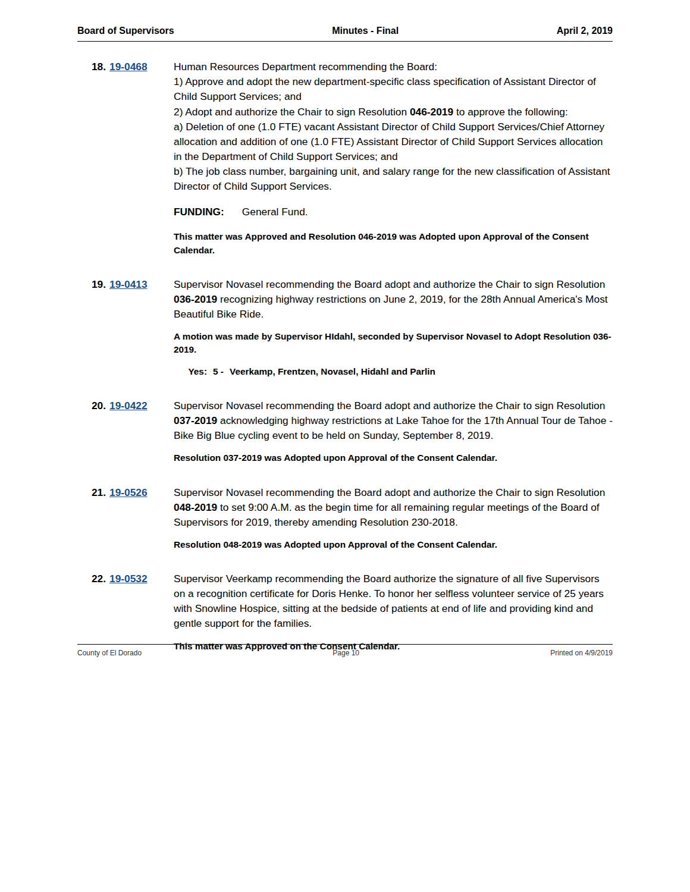Board of Supervisors
Minutes - Final
April 2, 2019
18.
19-0468
Human Resources Department recommending the Board:
1) Approve and adopt the new department-specific class specification of Assistant Director of Child Support Services; and
2) Adopt and authorize the Chair to sign Resolution 046-2019 to approve the following:
a) Deletion of one (1.0 FTE) vacant Assistant Director of Child Support Services/Chief Attorney allocation and addition of one (1.0 FTE) Assistant Director of Child Support Services allocation in the Department of Child Support Services; and
b) The job class number, bargaining unit, and salary range for the new classification of Assistant Director of Child Support Services.
FUNDING: General Fund.
This matter was Approved and Resolution 046-2019 was Adopted upon Approval of the Consent Calendar.
19.
19-0413
Supervisor Novasel recommending the Board adopt and authorize the Chair to sign Resolution 036-2019 recognizing highway restrictions on June 2, 2019, for the 28th Annual America's Most Beautiful Bike Ride.
A motion was made by Supervisor HIdahl, seconded by Supervisor Novasel to Adopt Resolution 036-2019.
Yes: 5 - Veerkamp, Frentzen, Novasel, Hidahl and Parlin
20.
19-0422
Supervisor Novasel recommending the Board adopt and authorize the Chair to sign Resolution 037-2019 acknowledging highway restrictions at Lake Tahoe for the 17th Annual Tour de Tahoe - Bike Big Blue cycling event to be held on Sunday, September 8, 2019.
Resolution 037-2019 was Adopted upon Approval of the Consent Calendar.
21.
19-0526
Supervisor Novasel recommending the Board adopt and authorize the Chair to sign Resolution 048-2019 to set 9:00 A.M. as the begin time for all remaining regular meetings of the Board of Supervisors for 2019, thereby amending Resolution 230-2018.
Resolution 048-2019 was Adopted upon Approval of the Consent Calendar.
22.
19-0532
Supervisor Veerkamp recommending the Board authorize the signature of all five Supervisors on a recognition certificate for Doris Henke. To honor her selfless volunteer service of 25 years with Snowline Hospice, sitting at the bedside of patients at end of life and providing kind and gentle support for the families.
This matter was Approved on the Consent Calendar.
County of El Dorado
Page 10
Printed on 4/9/2019